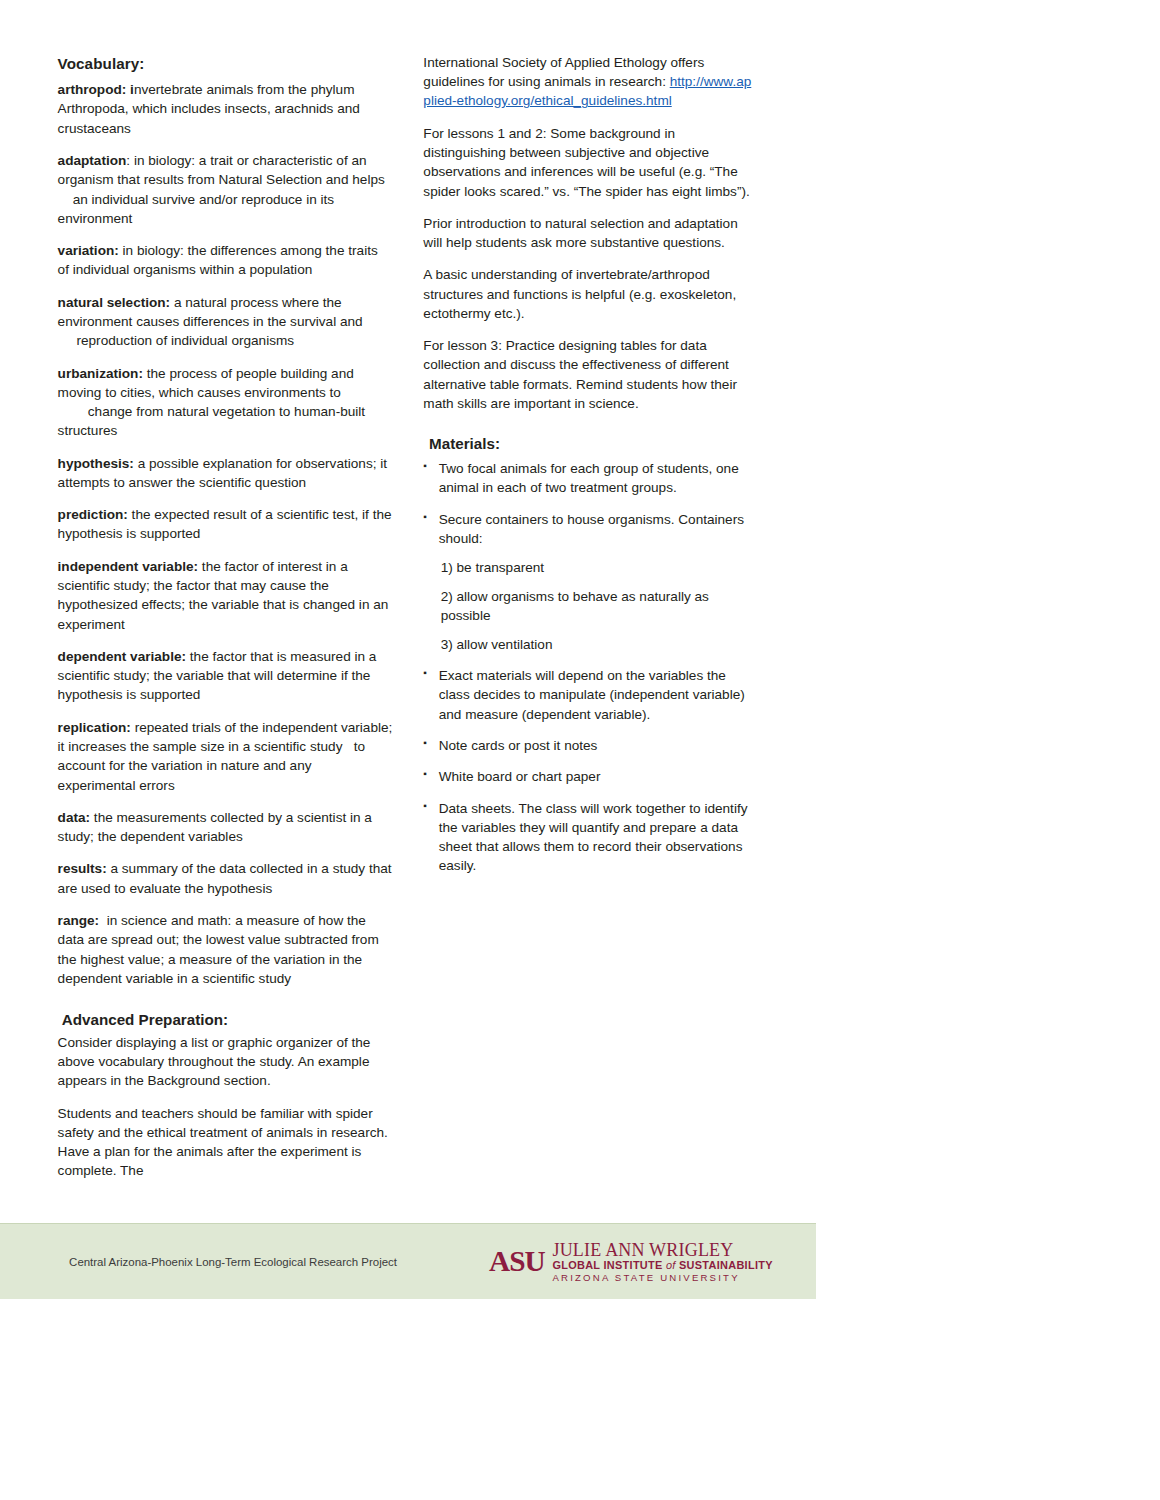Vocabulary:
arthropod: invertebrate animals from the phylum Arthropoda, which includes insects, arachnids and crustaceans
adaptation: in biology: a trait or characteristic of an organism that results from Natural Selection and helps an individual survive and/or reproduce in its environment
variation: in biology: the differences among the traits of individual organisms within a population
natural selection: a natural process where the environment causes differences in the survival and reproduction of individual organisms
urbanization: the process of people building and moving to cities, which causes environments to change from natural vegetation to human-built structures
hypothesis: a possible explanation for observations; it attempts to answer the scientific question
prediction: the expected result of a scientific test, if the hypothesis is supported
independent variable: the factor of interest in a scientific study; the factor that may cause the hypothesized effects; the variable that is changed in an experiment
dependent variable: the factor that is measured in a scientific study; the variable that will determine if the hypothesis is supported
replication: repeated trials of the independent variable; it increases the sample size in a scientific study to account for the variation in nature and any experimental errors
data: the measurements collected by a scientist in a study; the dependent variables
results: a summary of the data collected in a study that are used to evaluate the hypothesis
range: in science and math: a measure of how the data are spread out; the lowest value subtracted from the highest value; a measure of the variation in the dependent variable in a scientific study
Advanced Preparation:
Consider displaying a list or graphic organizer of the above vocabulary throughout the study. An example appears in the Background section.
Students and teachers should be familiar with spider safety and the ethical treatment of animals in research. Have a plan for the animals after the experiment is complete. The
International Society of Applied Ethology offers guidelines for using animals in research: http://www.applied-ethology.org/ethical_guidelines.html
For lessons 1 and 2: Some background in distinguishing between subjective and objective observations and inferences will be useful (e.g. “The spider looks scared.” vs. “The spider has eight limbs”).
Prior introduction to natural selection and adaptation will help students ask more substantive questions.
A basic understanding of invertebrate/arthropod structures and functions is helpful (e.g. exoskeleton, ectothermy etc.).
For lesson 3: Practice designing tables for data collection and discuss the effectiveness of different alternative table formats. Remind students how their math skills are important in science.
Materials:
Two focal animals for each group of students, one animal in each of two treatment groups.
Secure containers to house organisms. Containers should:
1) be transparent
2) allow organisms to behave as naturally as possible
3) allow ventilation
Exact materials will depend on the variables the class decides to manipulate (independent variable) and measure (dependent variable).
Note cards or post it notes
White board or chart paper
Data sheets. The class will work together to identify the variables they will quantify and prepare a data sheet that allows them to record their observations easily.
Central Arizona-Phoenix Long-Term Ecological Research Project
ASU
JULIE ANN WRIGLEY
GLOBAL INSTITUTE of SUSTAINABILITY
ARIZONA STATE UNIVERSITY